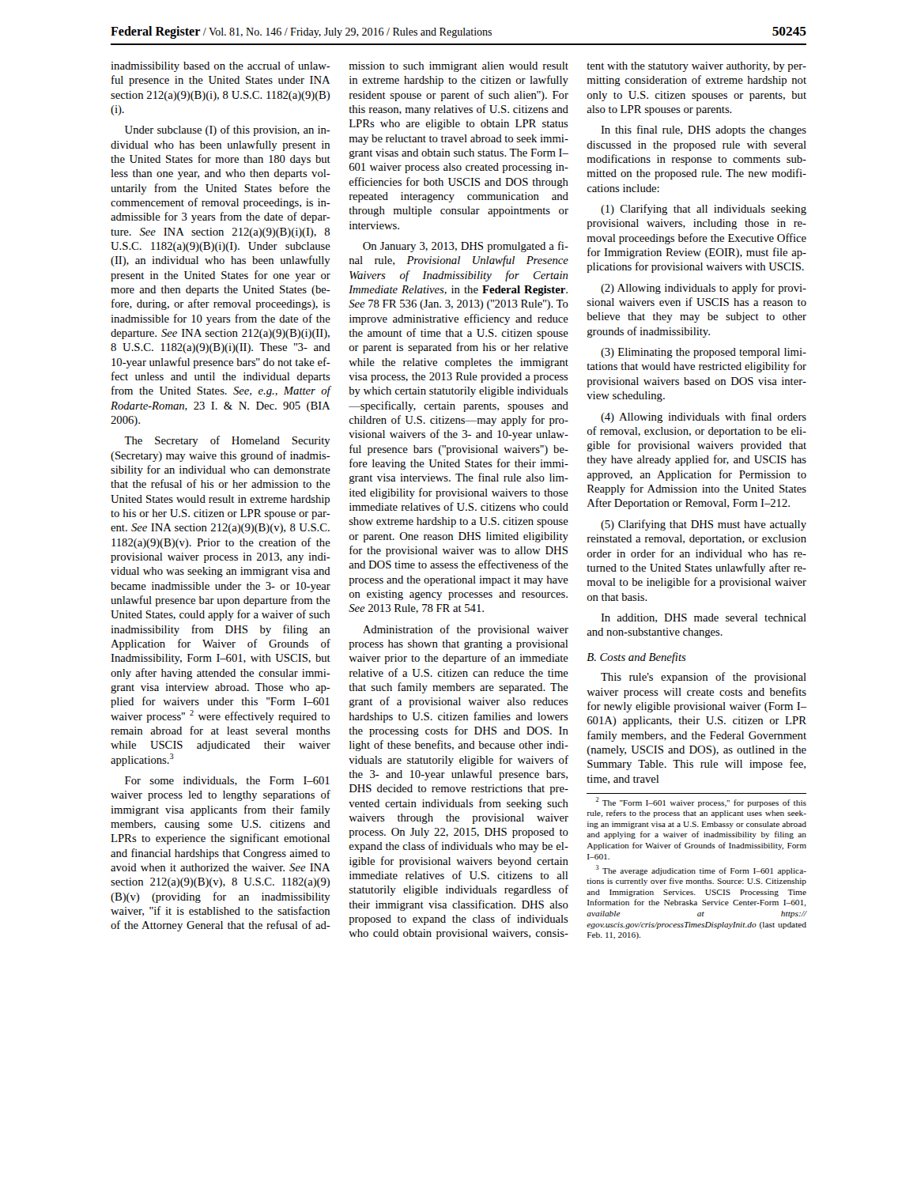Federal Register / Vol. 81, No. 146 / Friday, July 29, 2016 / Rules and Regulations
50245
inadmissibility based on the accrual of unlawful presence in the United States under INA section 212(a)(9)(B)(i), 8 U.S.C. 1182(a)(9)(B)(i).
Under subclause (I) of this provision, an individual who has been unlawfully present in the United States for more than 180 days but less than one year, and who then departs voluntarily from the United States before the commencement of removal proceedings, is inadmissible for 3 years from the date of departure. See INA section 212(a)(9)(B)(i)(I), 8 U.S.C. 1182(a)(9)(B)(i)(I). Under subclause (II), an individual who has been unlawfully present in the United States for one year or more and then departs the United States (before, during, or after removal proceedings), is inadmissible for 10 years from the date of the departure. See INA section 212(a)(9)(B)(i)(II), 8 U.S.C. 1182(a)(9)(B)(i)(II). These ''3- and 10-year unlawful presence bars'' do not take effect unless and until the individual departs from the United States. See, e.g., Matter of Rodarte-Roman, 23 I. & N. Dec. 905 (BIA 2006).
The Secretary of Homeland Security (Secretary) may waive this ground of inadmissibility for an individual who can demonstrate that the refusal of his or her admission to the United States would result in extreme hardship to his or her U.S. citizen or LPR spouse or parent. See INA section 212(a)(9)(B)(v), 8 U.S.C. 1182(a)(9)(B)(v). Prior to the creation of the provisional waiver process in 2013, any individual who was seeking an immigrant visa and became inadmissible under the 3- or 10-year unlawful presence bar upon departure from the United States, could apply for a waiver of such inadmissibility from DHS by filing an Application for Waiver of Grounds of Inadmissibility, Form I–601, with USCIS, but only after having attended the consular immigrant visa interview abroad. Those who applied for waivers under this ''Form I–601 waiver process'' 2 were effectively required to remain abroad for at least several months while USCIS adjudicated their waiver applications.3
For some individuals, the Form I–601 waiver process led to lengthy separations of immigrant visa applicants from their family members, causing some U.S. citizens and LPRs to experience the significant emotional and financial hardships that Congress aimed to avoid when it authorized the waiver. See INA section 212(a)(9)(B)(v), 8 U.S.C. 1182(a)(9)(B)(v) (providing for an inadmissibility waiver, ''if it is established to the satisfaction of the Attorney General that the refusal of admission to such immigrant alien would result in extreme hardship to the citizen or lawfully resident spouse or parent of such alien''). For this reason, many relatives of U.S. citizens and LPRs who are eligible to obtain LPR status may be reluctant to travel abroad to seek immigrant visas and obtain such status. The Form I–601 waiver process also created processing inefficiencies for both USCIS and DOS through repeated interagency communication and through multiple consular appointments or interviews.
On January 3, 2013, DHS promulgated a final rule, Provisional Unlawful Presence Waivers of Inadmissibility for Certain Immediate Relatives, in the Federal Register. See 78 FR 536 (Jan. 3, 2013) (''2013 Rule''). To improve administrative efficiency and reduce the amount of time that a U.S. citizen spouse or parent is separated from his or her relative while the relative completes the immigrant visa process, the 2013 Rule provided a process by which certain statutorily eligible individuals—specifically, certain parents, spouses and children of U.S. citizens—may apply for provisional waivers of the 3- and 10-year unlawful presence bars (''provisional waivers'') before leaving the United States for their immigrant visa interviews. The final rule also limited eligibility for provisional waivers to those immediate relatives of U.S. citizens who could show extreme hardship to a U.S. citizen spouse or parent. One reason DHS limited eligibility for the provisional waiver was to allow DHS and DOS time to assess the effectiveness of the process and the operational impact it may have on existing agency processes and resources. See 2013 Rule, 78 FR at 541.
Administration of the provisional waiver process has shown that granting a provisional waiver prior to the departure of an immediate relative of a U.S. citizen can reduce the time that such family members are separated. The grant of a provisional waiver also reduces hardships to U.S. citizen families and lowers the processing costs for DHS and DOS. In light of these benefits, and because other individuals are statutorily eligible for waivers of the 3- and 10-year unlawful presence bars, DHS decided to remove restrictions that prevented certain individuals from seeking such waivers through the provisional waiver process. On July 22, 2015, DHS proposed to expand the class of individuals who may be eligible for provisional waivers beyond certain immediate relatives of U.S. citizens to all statutorily eligible individuals regardless of their immigrant visa classification. DHS also proposed to expand the class of individuals who could obtain provisional waivers, consistent with the statutory waiver authority, by permitting consideration of extreme hardship not only to U.S. citizen spouses or parents, but also to LPR spouses or parents.
In this final rule, DHS adopts the changes discussed in the proposed rule with several modifications in response to comments submitted on the proposed rule. The new modifications include:
(1) Clarifying that all individuals seeking provisional waivers, including those in removal proceedings before the Executive Office for Immigration Review (EOIR), must file applications for provisional waivers with USCIS.
(2) Allowing individuals to apply for provisional waivers even if USCIS has a reason to believe that they may be subject to other grounds of inadmissibility.
(3) Eliminating the proposed temporal limitations that would have restricted eligibility for provisional waivers based on DOS visa interview scheduling.
(4) Allowing individuals with final orders of removal, exclusion, or deportation to be eligible for provisional waivers provided that they have already applied for, and USCIS has approved, an Application for Permission to Reapply for Admission into the United States After Deportation or Removal, Form I–212.
(5) Clarifying that DHS must have actually reinstated a removal, deportation, or exclusion order in order for an individual who has returned to the United States unlawfully after removal to be ineligible for a provisional waiver on that basis.
In addition, DHS made several technical and non-substantive changes.
B. Costs and Benefits
This rule's expansion of the provisional waiver process will create costs and benefits for newly eligible provisional waiver (Form I–601A) applicants, their U.S. citizen or LPR family members, and the Federal Government (namely, USCIS and DOS), as outlined in the Summary Table. This rule will impose fee, time, and travel
2 The ''Form I–601 waiver process,'' for purposes of this rule, refers to the process that an applicant uses when seeking an immigrant visa at a U.S. Embassy or consulate abroad and applying for a waiver of inadmissibility by filing an Application for Waiver of Grounds of Inadmissibility, Form I–601.
3 The average adjudication time of Form I–601 applications is currently over five months. Source: U.S. Citizenship and Immigration Services. USCIS Processing Time Information for the Nebraska Service Center-Form I–601, available at https:// egov.uscis.gov/cris/processTimesDisplayInit.do (last updated Feb. 11, 2016).